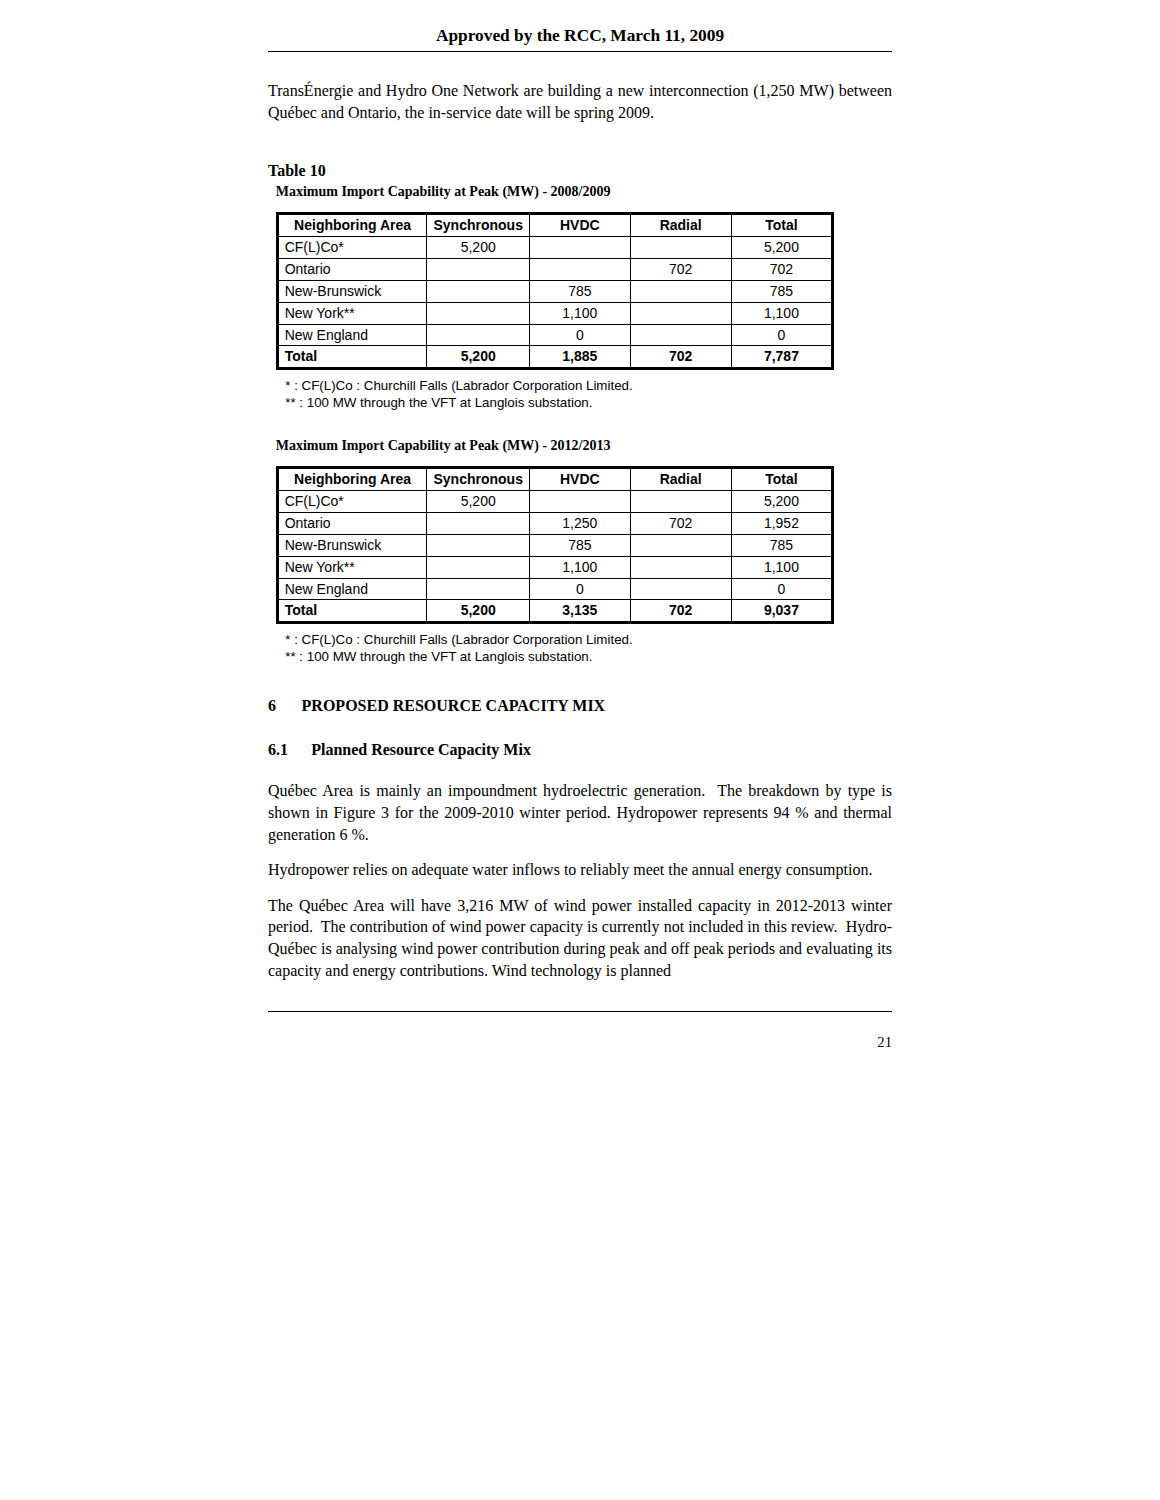Approved by the RCC, March 11, 2009
TransÉnergie and Hydro One Network are building a new interconnection (1,250 MW) between Québec and Ontario, the in-service date will be spring 2009.
Table 10
Maximum Import Capability at Peak (MW) - 2008/2009
| Neighboring Area | Synchronous | HVDC | Radial | Total |
| --- | --- | --- | --- | --- |
| CF(L)Co* | 5,200 | | | 5,200 |
| Ontario | | | 702 | 702 |
| New-Brunswick | | 785 | | 785 |
| New York** | | 1,100 | | 1,100 |
| New England | | 0 | | 0 |
| Total | 5,200 | 1,885 | 702 | 7,787 |
* : CF(L)Co : Churchill Falls (Labrador Corporation Limited.
** : 100 MW through the VFT at Langlois substation.
Maximum Import Capability at Peak (MW) - 2012/2013
| Neighboring Area | Synchronous | HVDC | Radial | Total |
| --- | --- | --- | --- | --- |
| CF(L)Co* | 5,200 | | | 5,200 |
| Ontario | | 1,250 | 702 | 1,952 |
| New-Brunswick | | 785 | | 785 |
| New York** | | 1,100 | | 1,100 |
| New England | | 0 | | 0 |
| Total | 5,200 | 3,135 | 702 | 9,037 |
* : CF(L)Co : Churchill Falls (Labrador Corporation Limited.
** : 100 MW through the VFT at Langlois substation.
6 Proposed Resource Capacity Mix
6.1 Planned Resource Capacity Mix
Québec Area is mainly an impoundment hydroelectric generation. The breakdown by type is shown in Figure 3 for the 2009-2010 winter period. Hydropower represents 94 % and thermal generation 6 %.
Hydropower relies on adequate water inflows to reliably meet the annual energy consumption.
The Québec Area will have 3,216 MW of wind power installed capacity in 2012-2013 winter period. The contribution of wind power capacity is currently not included in this review. Hydro-Québec is analysing wind power contribution during peak and off peak periods and evaluating its capacity and energy contributions. Wind technology is planned
21